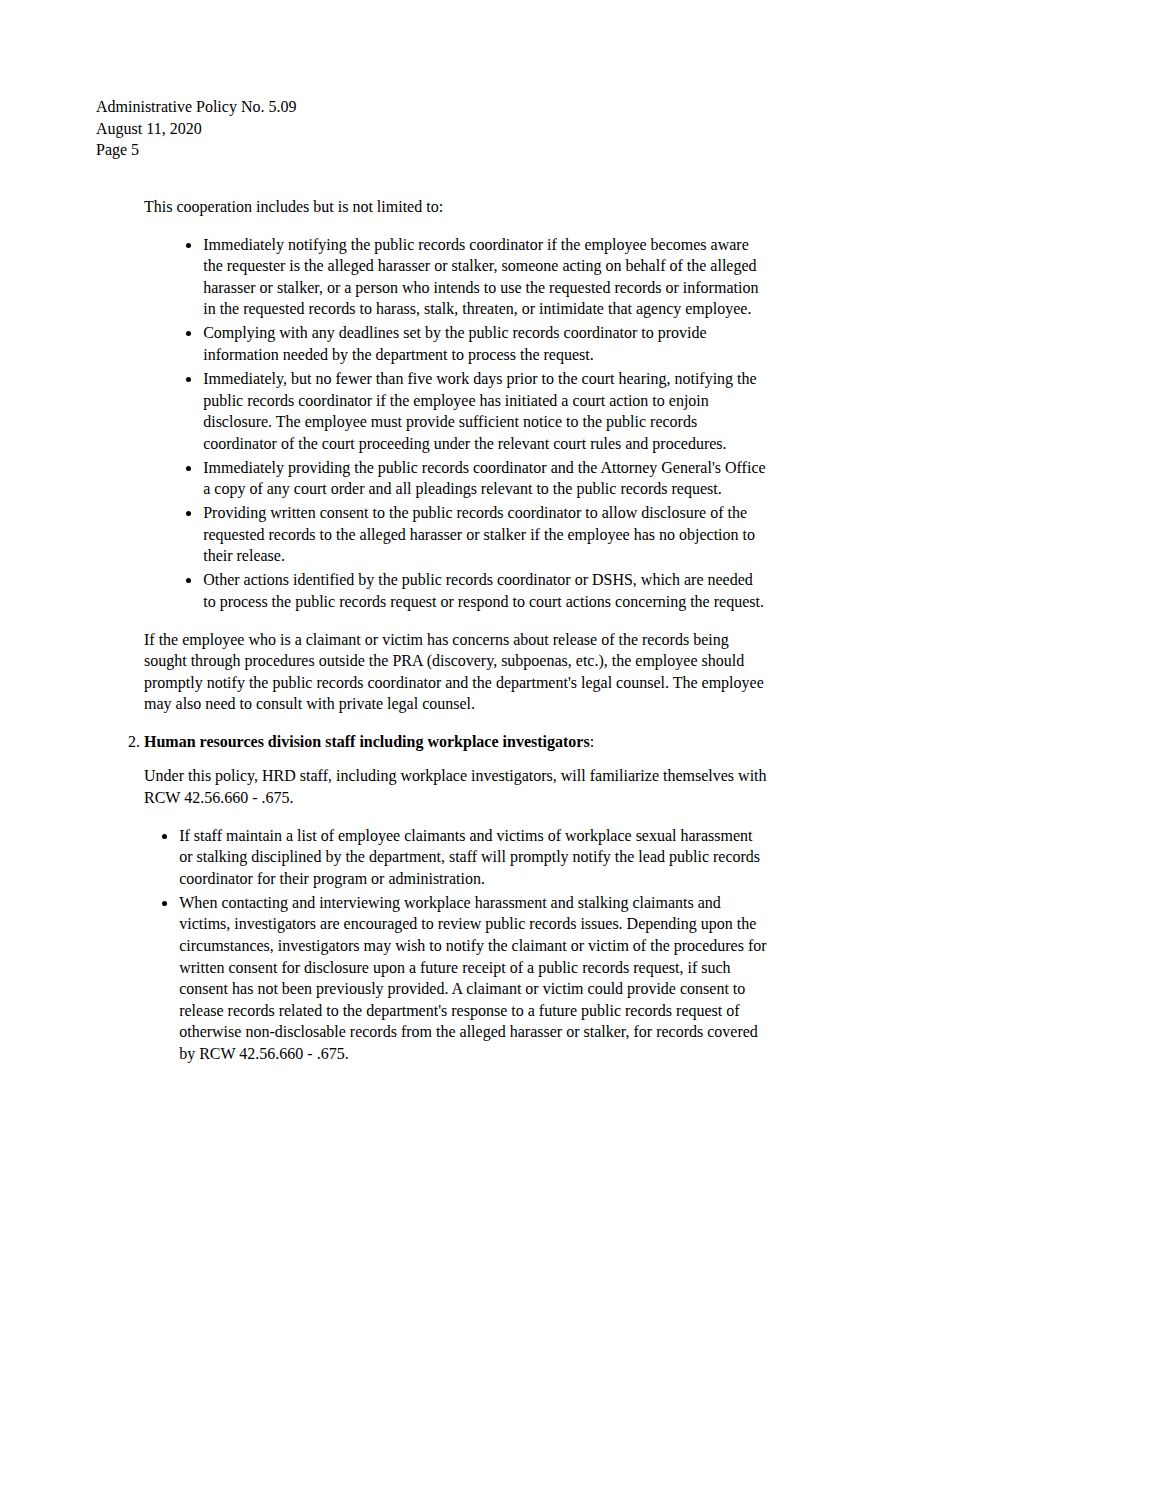Administrative Policy No. 5.09
August 11, 2020
Page 5
This cooperation includes but is not limited to:
Immediately notifying the public records coordinator if the employee becomes aware the requester is the alleged harasser or stalker, someone acting on behalf of the alleged harasser or stalker, or a person who intends to use the requested records or information in the requested records to harass, stalk, threaten, or intimidate that agency employee.
Complying with any deadlines set by the public records coordinator to provide information needed by the department to process the request.
Immediately, but no fewer than five work days prior to the court hearing, notifying the public records coordinator if the employee has initiated a court action to enjoin disclosure. The employee must provide sufficient notice to the public records coordinator of the court proceeding under the relevant court rules and procedures.
Immediately providing the public records coordinator and the Attorney General's Office a copy of any court order and all pleadings relevant to the public records request.
Providing written consent to the public records coordinator to allow disclosure of the requested records to the alleged harasser or stalker if the employee has no objection to their release.
Other actions identified by the public records coordinator or DSHS, which are needed to process the public records request or respond to court actions concerning the request.
If the employee who is a claimant or victim has concerns about release of the records being sought through procedures outside the PRA (discovery, subpoenas, etc.), the employee should promptly notify the public records coordinator and the department's legal counsel. The employee may also need to consult with private legal counsel.
Human resources division staff including workplace investigators:
Under this policy, HRD staff, including workplace investigators, will familiarize themselves with RCW 42.56.660 - .675.
If staff maintain a list of employee claimants and victims of workplace sexual harassment or stalking disciplined by the department, staff will promptly notify the lead public records coordinator for their program or administration.
When contacting and interviewing workplace harassment and stalking claimants and victims, investigators are encouraged to review public records issues. Depending upon the circumstances, investigators may wish to notify the claimant or victim of the procedures for written consent for disclosure upon a future receipt of a public records request, if such consent has not been previously provided. A claimant or victim could provide consent to release records related to the department's response to a future public records request of otherwise non-disclosable records from the alleged harasser or stalker, for records covered by RCW 42.56.660 - .675.